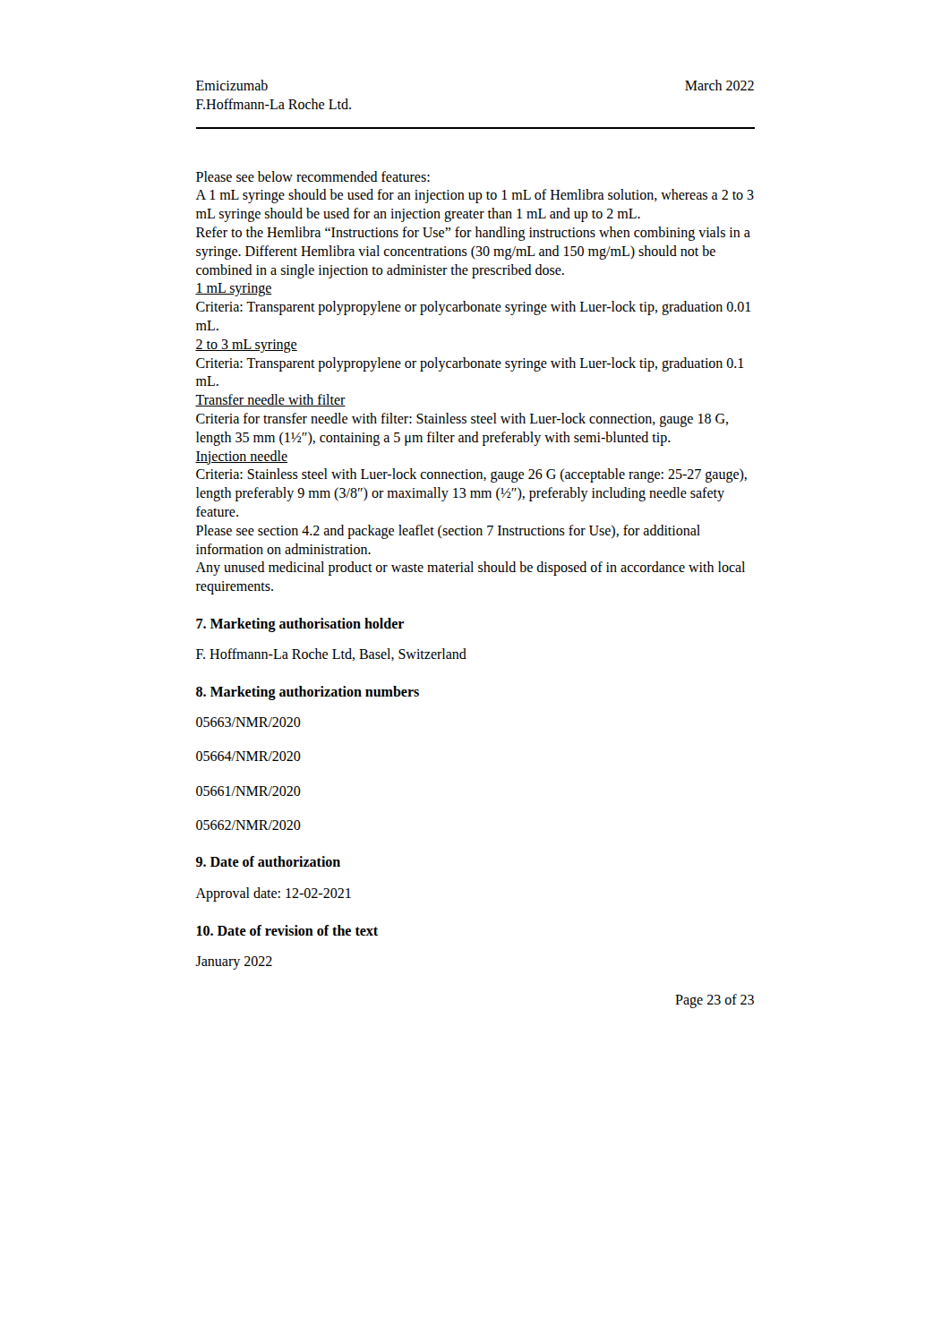Emicizumab
F.Hoffmann-La Roche Ltd.
March 2022
Please see below recommended features:
A 1 mL syringe should be used for an injection up to 1 mL of Hemlibra solution, whereas a 2 to 3 mL syringe should be used for an injection greater than 1 mL and up to 2 mL.
Refer to the Hemlibra “Instructions for Use” for handling instructions when combining vials in a syringe. Different Hemlibra vial concentrations (30 mg/mL and 150 mg/mL) should not be combined in a single injection to administer the prescribed dose.
1 mL syringe
Criteria: Transparent polypropylene or polycarbonate syringe with Luer-lock tip, graduation 0.01 mL.
2 to 3 mL syringe
Criteria: Transparent polypropylene or polycarbonate syringe with Luer-lock tip, graduation 0.1 mL.
Transfer needle with filter
Criteria for transfer needle with filter: Stainless steel with Luer-lock connection, gauge 18 G, length 35 mm (1½″), containing a 5 μm filter and preferably with semi-blunted tip.
Injection needle
Criteria: Stainless steel with Luer-lock connection, gauge 26 G (acceptable range: 25-27 gauge), length preferably 9 mm (3/8″) or maximally 13 mm (½″), preferably including needle safety feature.
Please see section 4.2 and package leaflet (section 7 Instructions for Use), for additional information on administration.
Any unused medicinal product or waste material should be disposed of in accordance with local requirements.
7. Marketing authorisation holder
F. Hoffmann-La Roche Ltd, Basel, Switzerland
8. Marketing authorization numbers
05663/NMR/2020
05664/NMR/2020
05661/NMR/2020
05662/NMR/2020
9. Date of authorization
Approval date: 12-02-2021
10. Date of revision of the text
January 2022
Page 23 of 23